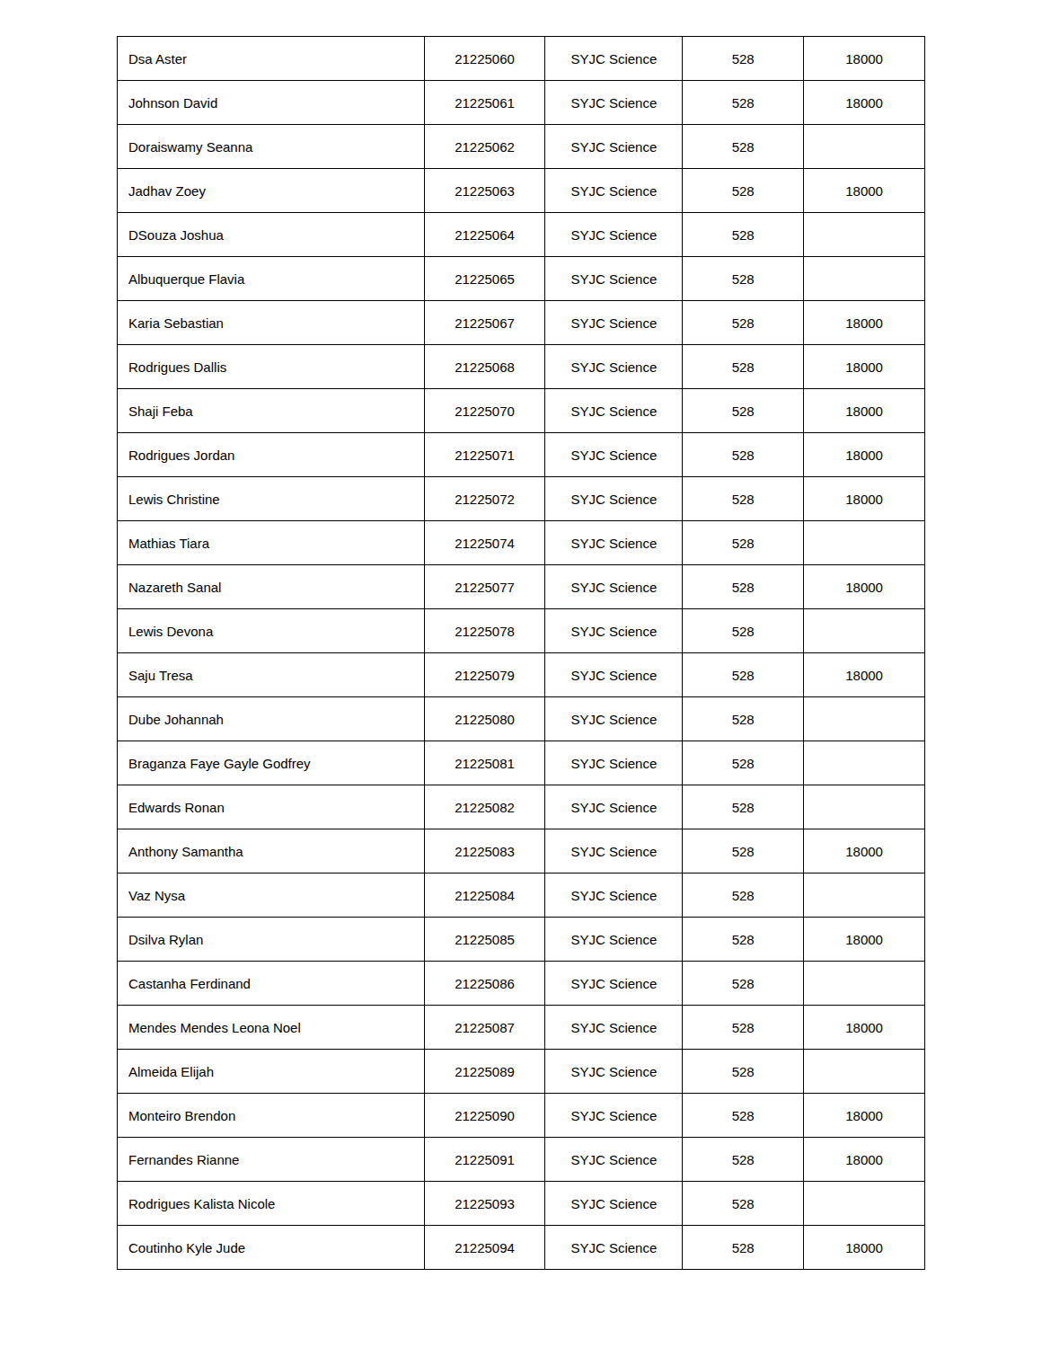| Dsa Aster | 21225060 | SYJC Science | 528 | 18000 |
| Johnson David | 21225061 | SYJC Science | 528 | 18000 |
| Doraiswamy Seanna | 21225062 | SYJC Science | 528 | |
| Jadhav Zoey | 21225063 | SYJC Science | 528 | 18000 |
| DSouza Joshua | 21225064 | SYJC Science | 528 | |
| Albuquerque Flavia | 21225065 | SYJC Science | 528 | |
| Karia Sebastian | 21225067 | SYJC Science | 528 | 18000 |
| Rodrigues Dallis | 21225068 | SYJC Science | 528 | 18000 |
| Shaji Feba | 21225070 | SYJC Science | 528 | 18000 |
| Rodrigues Jordan | 21225071 | SYJC Science | 528 | 18000 |
| Lewis Christine | 21225072 | SYJC Science | 528 | 18000 |
| Mathias Tiara | 21225074 | SYJC Science | 528 | |
| Nazareth Sanal | 21225077 | SYJC Science | 528 | 18000 |
| Lewis Devona | 21225078 | SYJC Science | 528 | |
| Saju Tresa | 21225079 | SYJC Science | 528 | 18000 |
| Dube Johannah | 21225080 | SYJC Science | 528 | |
| Braganza Faye Gayle Godfrey | 21225081 | SYJC Science | 528 | |
| Edwards Ronan | 21225082 | SYJC Science | 528 | |
| Anthony Samantha | 21225083 | SYJC Science | 528 | 18000 |
| Vaz Nysa | 21225084 | SYJC Science | 528 | |
| Dsilva Rylan | 21225085 | SYJC Science | 528 | 18000 |
| Castanha Ferdinand | 21225086 | SYJC Science | 528 | |
| Mendes Mendes Leona Noel | 21225087 | SYJC Science | 528 | 18000 |
| Almeida Elijah | 21225089 | SYJC Science | 528 | |
| Monteiro Brendon | 21225090 | SYJC Science | 528 | 18000 |
| Fernandes Rianne | 21225091 | SYJC Science | 528 | 18000 |
| Rodrigues Kalista Nicole | 21225093 | SYJC Science | 528 | |
| Coutinho Kyle Jude | 21225094 | SYJC Science | 528 | 18000 |